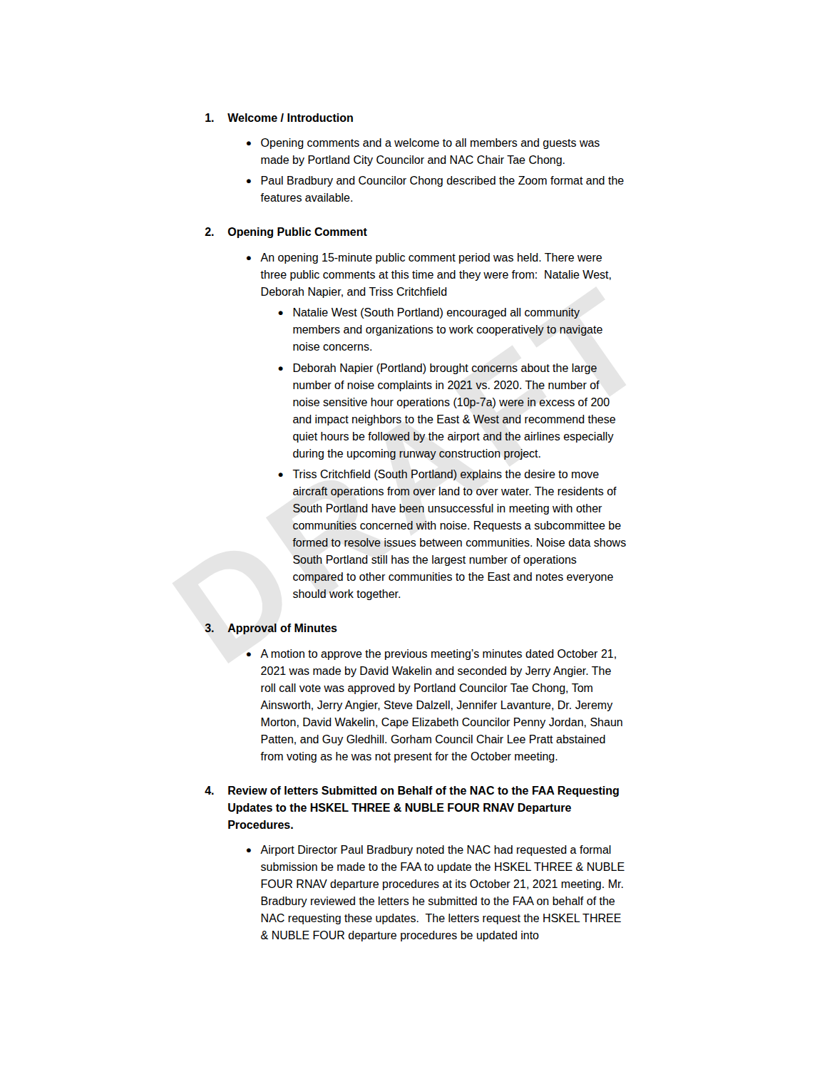DRAFT
Welcome / Introduction
Opening comments and a welcome to all members and guests was made by Portland City Councilor and NAC Chair Tae Chong.
Paul Bradbury and Councilor Chong described the Zoom format and the features available.
Opening Public Comment
An opening 15-minute public comment period was held. There were three public comments at this time and they were from: Natalie West, Deborah Napier, and Triss Critchfield
Natalie West (South Portland) encouraged all community members and organizations to work cooperatively to navigate noise concerns.
Deborah Napier (Portland) brought concerns about the large number of noise complaints in 2021 vs. 2020. The number of noise sensitive hour operations (10p-7a) were in excess of 200 and impact neighbors to the East & West and recommend these quiet hours be followed by the airport and the airlines especially during the upcoming runway construction project.
Triss Critchfield (South Portland) explains the desire to move aircraft operations from over land to over water. The residents of South Portland have been unsuccessful in meeting with other communities concerned with noise. Requests a subcommittee be formed to resolve issues between communities. Noise data shows South Portland still has the largest number of operations compared to other communities to the East and notes everyone should work together.
Approval of Minutes
A motion to approve the previous meeting’s minutes dated October 21, 2021 was made by David Wakelin and seconded by Jerry Angier. The roll call vote was approved by Portland Councilor Tae Chong, Tom Ainsworth, Jerry Angier, Steve Dalzell, Jennifer Lavanture, Dr. Jeremy Morton, David Wakelin, Cape Elizabeth Councilor Penny Jordan, Shaun Patten, and Guy Gledhill. Gorham Council Chair Lee Pratt abstained from voting as he was not present for the October meeting.
Review of letters Submitted on Behalf of the NAC to the FAA Requesting Updates to the HSKEL THREE & NUBLE FOUR RNAV Departure Procedures.
Airport Director Paul Bradbury noted the NAC had requested a formal submission be made to the FAA to update the HSKEL THREE & NUBLE FOUR RNAV departure procedures at its October 21, 2021 meeting. Mr. Bradbury reviewed the letters he submitted to the FAA on behalf of the NAC requesting these updates. The letters request the HSKEL THREE & NUBLE FOUR departure procedures be updated into